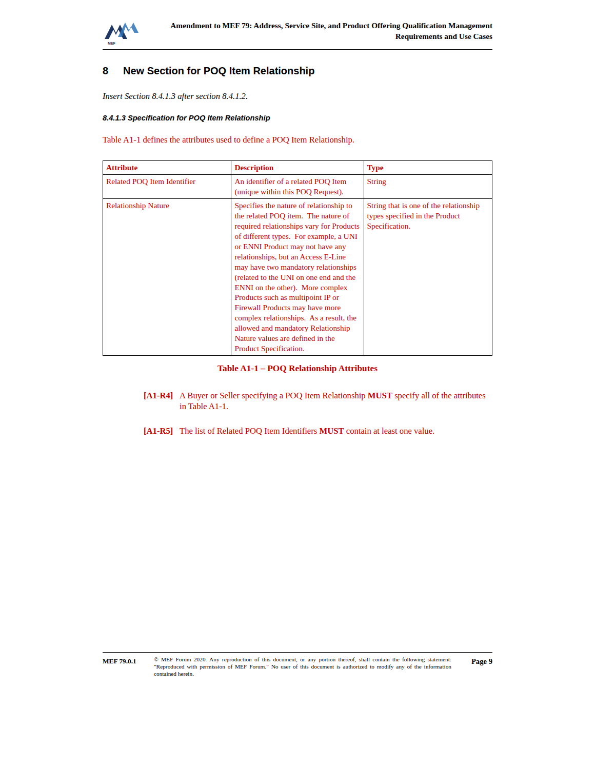MEF
Amendment to MEF 79: Address, Service Site, and Product Offering Qualification Management
Requirements and Use Cases
8 New Section for POQ Item Relationship
Insert Section 8.4.1.3 after section 8.4.1.2.
8.4.1.3 Specification for POQ Item Relationship
Table A1-1 defines the attributes used to define a POQ Item Relationship.
| Attribute | Description | Type |
| --- | --- | --- |
| Related POQ Item Identifier | An identifier of a related POQ Item (unique within this POQ Request). | String |
| Relationship Nature | Specifies the nature of relationship to the related POQ item. The nature of required relationships vary for Products of different types. For example, a UNI or ENNI Product may not have any relationships, but an Access E-Line may have two mandatory relationships (related to the UNI on one end and the ENNI on the other). More complex Products such as multipoint IP or Firewall Products may have more complex relationships. As a result, the allowed and mandatory Relationship Nature values are defined in the Product Specification. | String that is one of the relationship types specified in the Product Specification. |
Table A1-1 – POQ Relationship Attributes
[A1-R4]
A Buyer or Seller specifying a POQ Item Relationship MUST specify all of the attributes in Table A1-1.
[A1-R5]
The list of Related POQ Item Identifiers MUST contain at least one value.
MEF 79.0.1
© MEF Forum 2020. Any reproduction of this document, or any portion thereof, shall contain the following statement: "Reproduced with permission of MEF Forum." No user of this document is authorized to modify any of the information contained herein.
Page 9